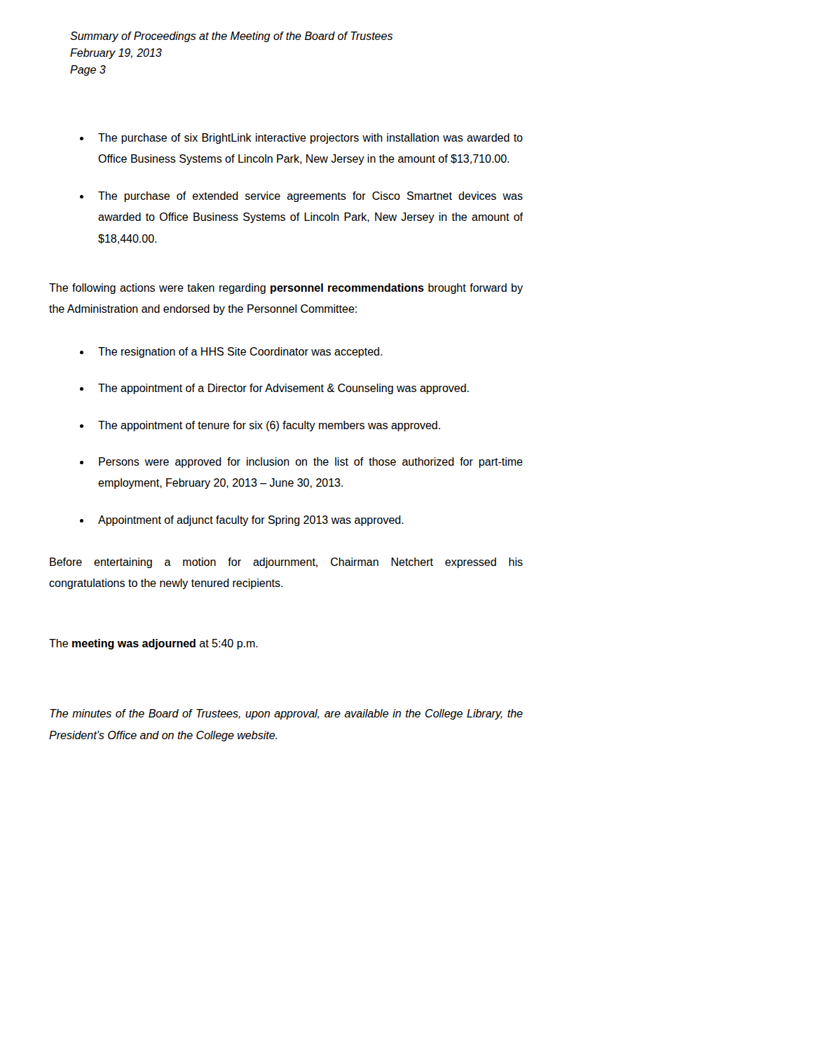Summary of Proceedings at the Meeting of the Board of Trustees
February 19, 2013
Page 3
The purchase of six BrightLink interactive projectors with installation was awarded to Office Business Systems of Lincoln Park, New Jersey in the amount of $13,710.00.
The purchase of extended service agreements for Cisco Smartnet devices was awarded to Office Business Systems of Lincoln Park, New Jersey in the amount of $18,440.00.
The following actions were taken regarding personnel recommendations brought forward by the Administration and endorsed by the Personnel Committee:
The resignation of a HHS Site Coordinator was accepted.
The appointment of a Director for Advisement & Counseling was approved.
The appointment of tenure for six (6) faculty members was approved.
Persons were approved for inclusion on the list of those authorized for part-time employment, February 20, 2013 – June 30, 2013.
Appointment of adjunct faculty for Spring 2013 was approved.
Before entertaining a motion for adjournment, Chairman Netchert expressed his congratulations to the newly tenured recipients.
The meeting was adjourned at 5:40 p.m.
The minutes of the Board of Trustees, upon approval, are available in the College Library, the President’s Office and on the College website.